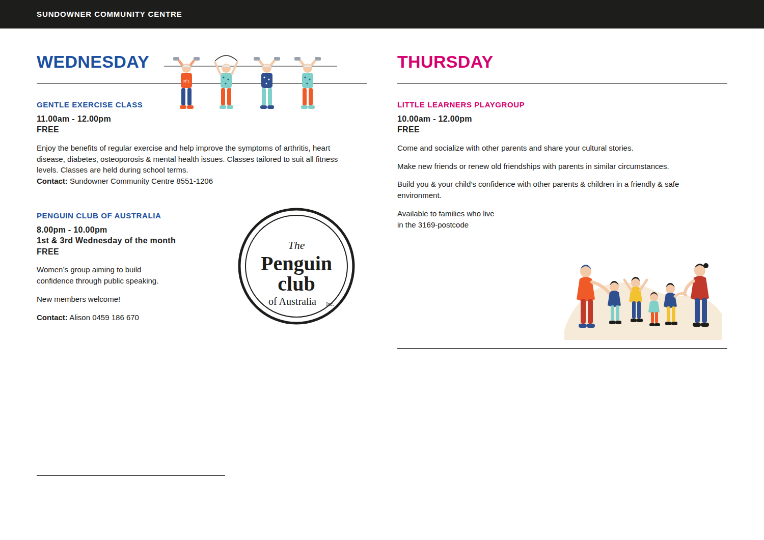Sundowner Community Centre
Wednesday
N°1
Gentle Exercise Class
11.00am - 12.00pm FREE
Enjoy the benefits of regular exercise and help improve the symptoms of arthritis, heart disease, diabetes, osteoporosis & mental health issues. Classes tailored to suit all fitness levels. Classes are held during school terms.
Contact: Sundowner Community Centre 8551-1206
The Penguin club of Australia Inc.
Penguin Club of Australia
8.00pm - 10.00pm 1st & 3rd Wednesday of the month FREE
Women’s group aiming to build
confidence through public speaking.
New members welcome!
Contact: Alison 0459 186 670
Thursday
Little Learners Playgroup
10.00am - 12.00pm FREE
Come and socialize with other parents and share your cultural stories.
Make new friends or renew old friendships with parents in similar circumstances.
Build you & your child’s confidence with other parents & children in a friendly & safe environment.
Available to families who live
in the 3169-postcode